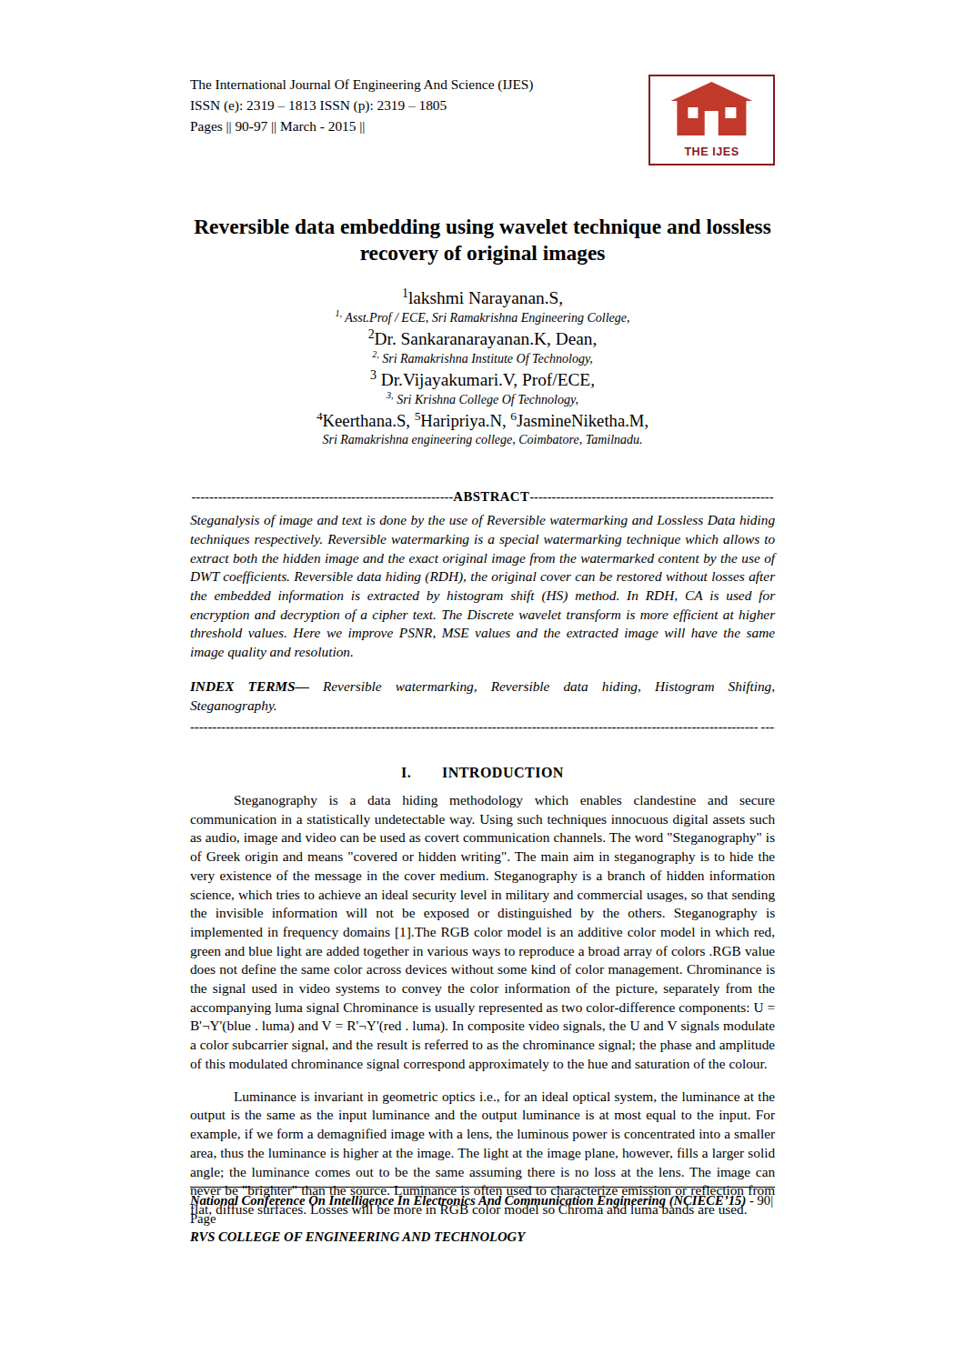The International Journal Of Engineering And Science (IJES)
ISSN (e): 2319 – 1813 ISSN (p): 2319 – 1805
Pages || 90-97 || March - 2015 ||
THE IJES
Reversible data embedding using wavelet technique and lossless
recovery of original images
1lakshmi Narayanan.S,
1, Asst.Prof / ECE, Sri Ramakrishna Engineering College,
2Dr. Sankaranarayanan.K, Dean,
2, Sri Ramakrishna Institute Of Technology,
3 Dr.Vijayakumari.V, Prof/ECE,
3, Sri Krishna College Of Technology,
4Keerthana.S, 5Haripriya.N, 6JasmineNiketha.M,
Sri Ramakrishna engineering college, Coimbatore, Tamilnadu.
-----------------------------------------------------------ABSTRACT-------------------------------------------------------
Steganalysis of image and text is done by the use of Reversible watermarking and Lossless Data hiding techniques respectively. Reversible watermarking is a special watermarking technique which allows to extract both the hidden image and the exact original image from the watermarked content by the use of DWT coefficients. Reversible data hiding (RDH), the original cover can be restored without losses after the embedded information is extracted by histogram shift (HS) method. In RDH, CA is used for encryption and decryption of a cipher text. The Discrete wavelet transform is more efficient at higher threshold values. Here we improve PSNR, MSE values and the extracted image will have the same image quality and resolution.
INDEX TERMS— Reversible watermarking, Reversible data hiding, Histogram Shifting, Steganography.
-------------------------------------------------------------------------------------------------------------------------------- ----------
I. INTRODUCTION
Steganography is a data hiding methodology which enables clandestine and secure communication in a statistically undetectable way. Using such techniques innocuous digital assets such as audio, image and video can be used as covert communication channels. The word "Steganography" is of Greek origin and means "covered or hidden writing". The main aim in steganography is to hide the very existence of the message in the cover medium. Steganography is a branch of hidden information science, which tries to achieve an ideal security level in military and commercial usages, so that sending the invisible information will not be exposed or distinguished by the others. Steganography is implemented in frequency domains [1].The RGB color model is an additive color model in which red, green and blue light are added together in various ways to reproduce a broad array of colors .RGB value does not define the same color across devices without some kind of color management. Chrominance is the signal used in video systems to convey the color information of the picture, separately from the accompanying luma signal Chrominance is usually represented as two color-difference components: U = B'¬Y'(blue . luma) and V = R'¬Y'(red . luma). In composite video signals, the U and V signals modulate a color subcarrier signal, and the result is referred to as the chrominance signal; the phase and amplitude of this modulated chrominance signal correspond approximately to the hue and saturation of the colour.
Luminance is invariant in geometric optics i.e., for an ideal optical system, the luminance at the output is the same as the input luminance and the output luminance is at most equal to the input. For example, if we form a demagnified image with a lens, the luminous power is concentrated into a smaller area, thus the luminance is higher at the image. The light at the image plane, however, fills a larger solid angle; the luminance comes out to be the same assuming there is no loss at the lens. The image can never be "brighter" than the source. Luminance is often used to characterize emission or reflection from flat, diffuse surfaces. Losses will be more in RGB color model so Chroma and luma bands are used.
National Conference On Intelligence In Electronics And Communication Engineering (NCIECE’15) - 90| Page
RVS COLLEGE OF ENGINEERING AND TECHNOLOGY